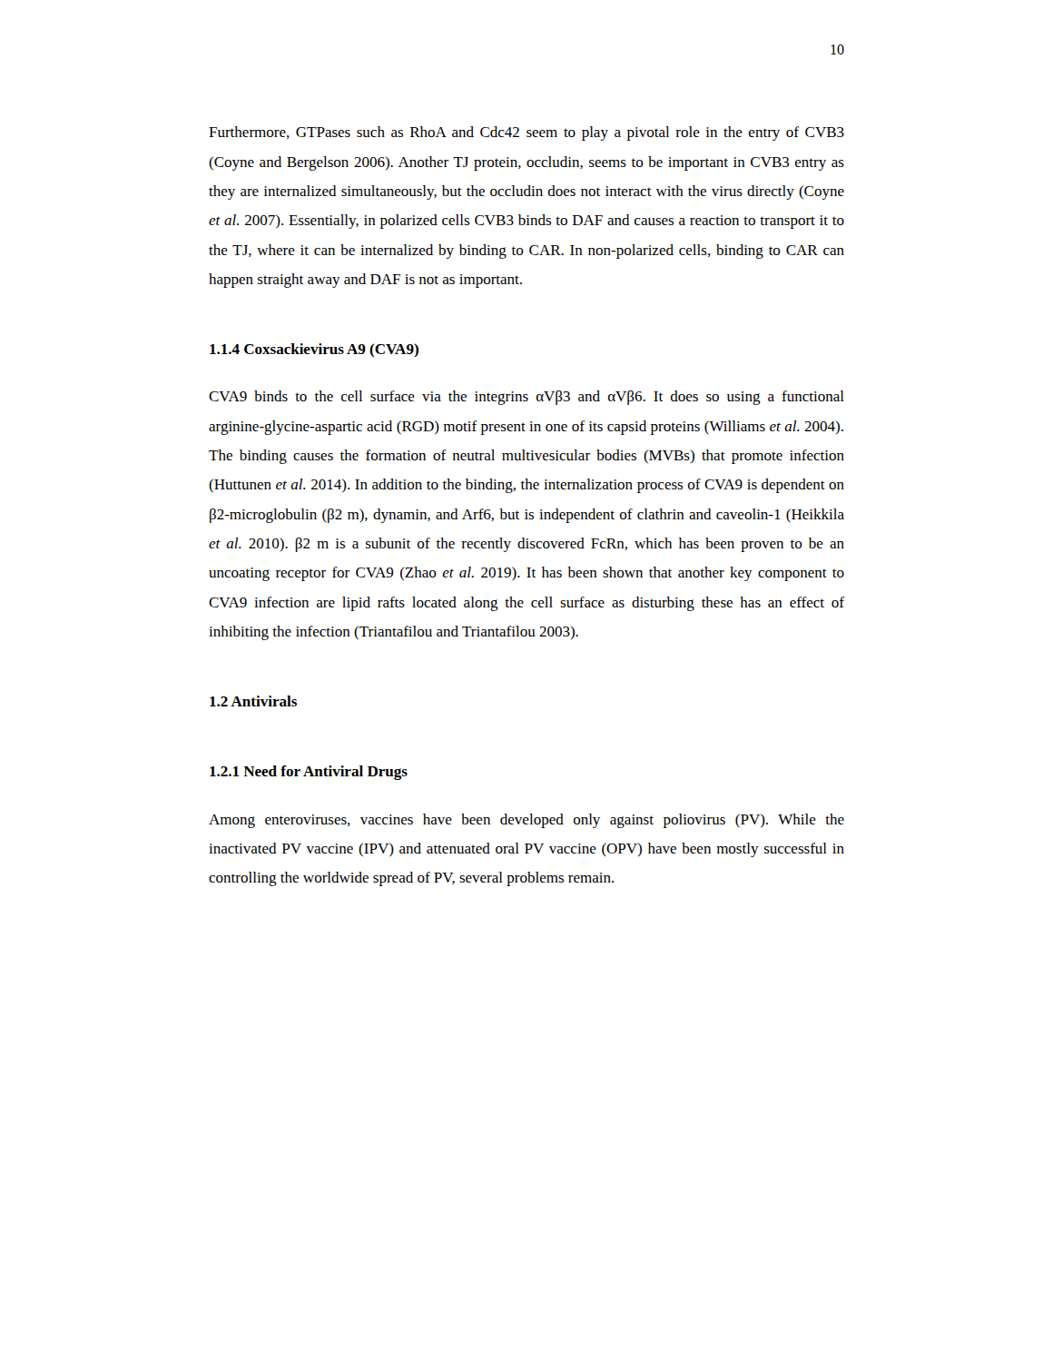10
Furthermore, GTPases such as RhoA and Cdc42 seem to play a pivotal role in the entry of CVB3 (Coyne and Bergelson 2006). Another TJ protein, occludin, seems to be important in CVB3 entry as they are internalized simultaneously, but the occludin does not interact with the virus directly (Coyne et al. 2007). Essentially, in polarized cells CVB3 binds to DAF and causes a reaction to transport it to the TJ, where it can be internalized by binding to CAR. In non-polarized cells, binding to CAR can happen straight away and DAF is not as important.
1.1.4 Coxsackievirus A9 (CVA9)
CVA9 binds to the cell surface via the integrins αVβ3 and αVβ6. It does so using a functional arginine-glycine-aspartic acid (RGD) motif present in one of its capsid proteins (Williams et al. 2004). The binding causes the formation of neutral multivesicular bodies (MVBs) that promote infection (Huttunen et al. 2014). In addition to the binding, the internalization process of CVA9 is dependent on β2-microglobulin (β2 m), dynamin, and Arf6, but is independent of clathrin and caveolin-1 (Heikkila et al. 2010). β2 m is a subunit of the recently discovered FcRn, which has been proven to be an uncoating receptor for CVA9 (Zhao et al. 2019). It has been shown that another key component to CVA9 infection are lipid rafts located along the cell surface as disturbing these has an effect of inhibiting the infection (Triantafilou and Triantafilou 2003).
1.2 Antivirals
1.2.1 Need for Antiviral Drugs
Among enteroviruses, vaccines have been developed only against poliovirus (PV). While the inactivated PV vaccine (IPV) and attenuated oral PV vaccine (OPV) have been mostly successful in controlling the worldwide spread of PV, several problems remain.